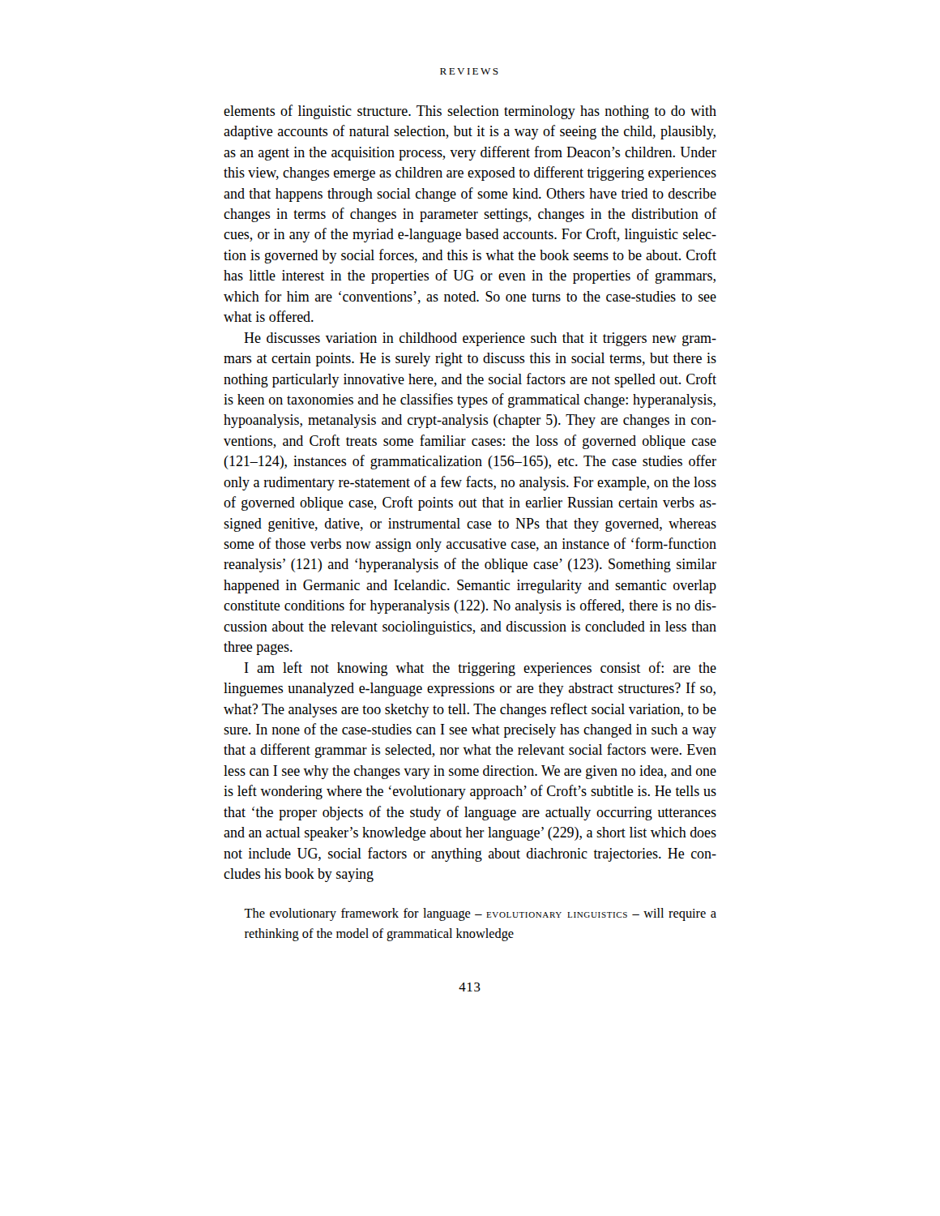Reviews
elements of linguistic structure. This selection terminology has nothing to do with adaptive accounts of natural selection, but it is a way of seeing the child, plausibly, as an agent in the acquisition process, very different from Deacon’s children. Under this view, changes emerge as children are exposed to different triggering experiences and that happens through social change of some kind. Others have tried to describe changes in terms of changes in parameter settings, changes in the distribution of cues, or in any of the myriad e-language based accounts. For Croft, linguistic selection is governed by social forces, and this is what the book seems to be about. Croft has little interest in the properties of UG or even in the properties of grammars, which for him are ‘conventions’, as noted. So one turns to the case-studies to see what is offered.
He discusses variation in childhood experience such that it triggers new grammars at certain points. He is surely right to discuss this in social terms, but there is nothing particularly innovative here, and the social factors are not spelled out. Croft is keen on taxonomies and he classifies types of grammatical change: hyperanalysis, hypoanalysis, metanalysis and crypt-analysis (chapter 5). They are changes in conventions, and Croft treats some familiar cases: the loss of governed oblique case (121–124), instances of grammaticalization (156–165), etc. The case studies offer only a rudimentary re-statement of a few facts, no analysis. For example, on the loss of governed oblique case, Croft points out that in earlier Russian certain verbs assigned genitive, dative, or instrumental case to NPs that they governed, whereas some of those verbs now assign only accusative case, an instance of ‘form-function reanalysis’ (121) and ‘hyperanalysis of the oblique case’ (123). Something similar happened in Germanic and Icelandic. Semantic irregularity and semantic overlap constitute conditions for hyperanalysis (122). No analysis is offered, there is no discussion about the relevant sociolinguistics, and discussion is concluded in less than three pages.
I am left not knowing what the triggering experiences consist of: are the linguemes unanalyzed e-language expressions or are they abstract structures? If so, what? The analyses are too sketchy to tell. The changes reflect social variation, to be sure. In none of the case-studies can I see what precisely has changed in such a way that a different grammar is selected, nor what the relevant social factors were. Even less can I see why the changes vary in some direction. We are given no idea, and one is left wondering where the ‘evolutionary approach’ of Croft’s subtitle is. He tells us that ‘the proper objects of the study of language are actually occurring utterances and an actual speaker’s knowledge about her language’ (229), a short list which does not include UG, social factors or anything about diachronic trajectories. He concludes his book by saying
The evolutionary framework for language – evolutionary linguistics – will require a rethinking of the model of grammatical knowledge
413